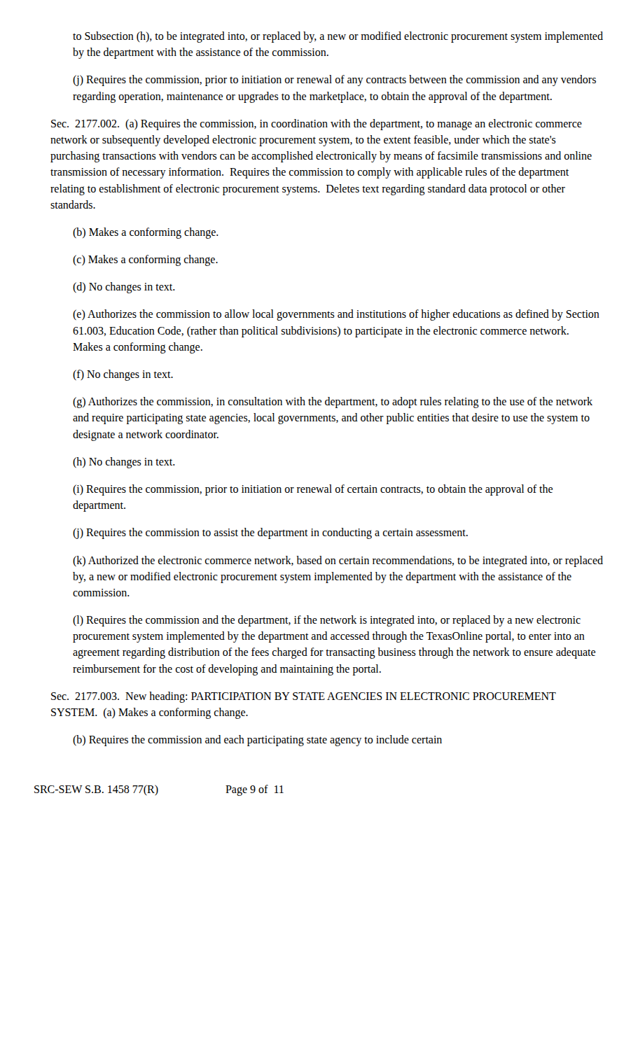to Subsection (h), to be integrated into, or replaced by, a new or modified electronic procurement system implemented by the department with the assistance of the commission.
(j) Requires the commission, prior to initiation or renewal of any contracts between the commission and any vendors regarding operation, maintenance or upgrades to the marketplace, to obtain the approval of the department.
Sec. 2177.002. (a) Requires the commission, in coordination with the department, to manage an electronic commerce network or subsequently developed electronic procurement system, to the extent feasible, under which the state's purchasing transactions with vendors can be accomplished electronically by means of facsimile transmissions and online transmission of necessary information. Requires the commission to comply with applicable rules of the department relating to establishment of electronic procurement systems. Deletes text regarding standard data protocol or other standards.
(b) Makes a conforming change.
(c) Makes a conforming change.
(d) No changes in text.
(e) Authorizes the commission to allow local governments and institutions of higher educations as defined by Section 61.003, Education Code, (rather than political subdivisions) to participate in the electronic commerce network. Makes a conforming change.
(f) No changes in text.
(g) Authorizes the commission, in consultation with the department, to adopt rules relating to the use of the network and require participating state agencies, local governments, and other public entities that desire to use the system to designate a network coordinator.
(h) No changes in text.
(i) Requires the commission, prior to initiation or renewal of certain contracts, to obtain the approval of the department.
(j) Requires the commission to assist the department in conducting a certain assessment.
(k) Authorized the electronic commerce network, based on certain recommendations, to be integrated into, or replaced by, a new or modified electronic procurement system implemented by the department with the assistance of the commission.
(l) Requires the commission and the department, if the network is integrated into, or replaced by a new electronic procurement system implemented by the department and accessed through the TexasOnline portal, to enter into an agreement regarding distribution of the fees charged for transacting business through the network to ensure adequate reimbursement for the cost of developing and maintaining the portal.
Sec. 2177.003. New heading: PARTICIPATION BY STATE AGENCIES IN ELECTRONIC PROCUREMENT SYSTEM. (a) Makes a conforming change.
(b) Requires the commission and each participating state agency to include certain
SRC-SEW S.B. 1458 77(R) Page 9 of 11